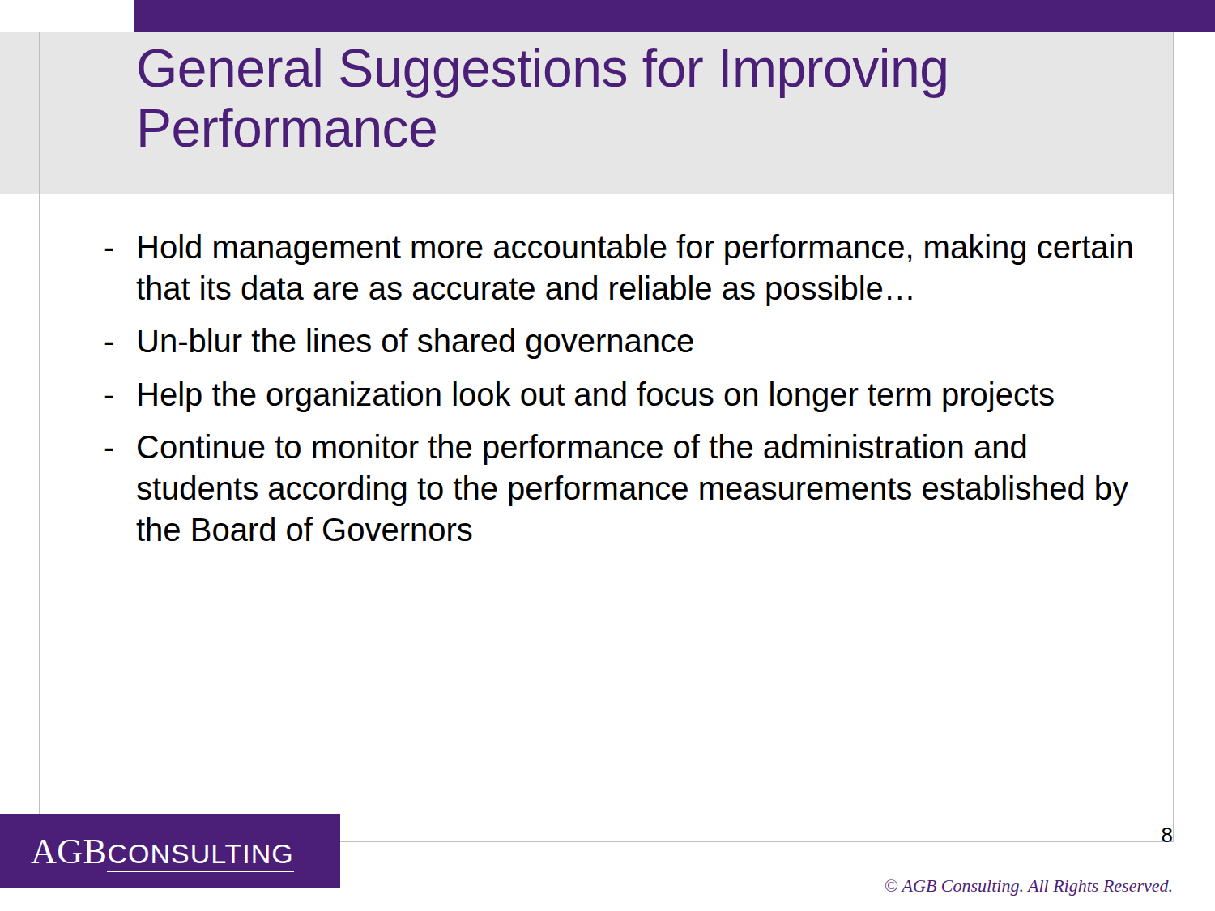General Suggestions for Improving Performance
Hold management more accountable for performance, making certain that its data are as accurate and reliable as possible…
Un-blur the lines of shared governance
Help the organization look out and focus on longer term projects
Continue to monitor the performance of the administration and students according to the performance measurements established by the Board of Governors
AGB CONSULTING
8
© AGB Consulting. All Rights Reserved.